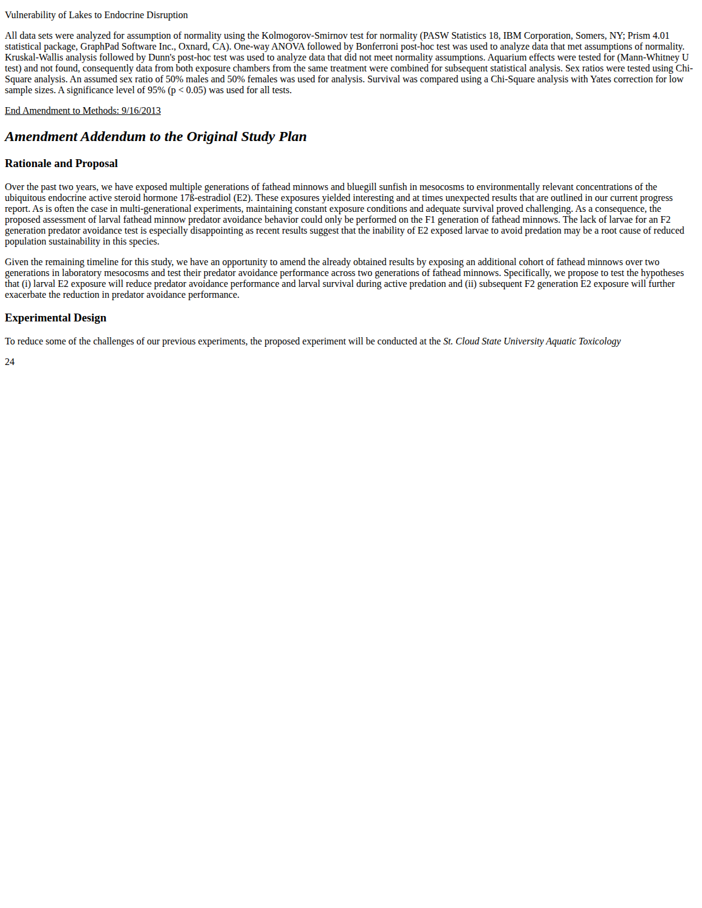Vulnerability of Lakes to Endocrine Disruption
All data sets were analyzed for assumption of normality using the Kolmogorov-Smirnov test for normality (PASW Statistics 18, IBM Corporation, Somers, NY; Prism 4.01 statistical package, GraphPad Software Inc., Oxnard, CA). One-way ANOVA followed by Bonferroni post-hoc test was used to analyze data that met assumptions of normality. Kruskal-Wallis analysis followed by Dunn's post-hoc test was used to analyze data that did not meet normality assumptions. Aquarium effects were tested for (Mann-Whitney U test) and not found, consequently data from both exposure chambers from the same treatment were combined for subsequent statistical analysis. Sex ratios were tested using Chi-Square analysis. An assumed sex ratio of 50% males and 50% females was used for analysis. Survival was compared using a Chi-Square analysis with Yates correction for low sample sizes. A significance level of 95% (p < 0.05) was used for all tests.
End Amendment to Methods: 9/16/2013
Amendment Addendum to the Original Study Plan
Rationale and Proposal
Over the past two years, we have exposed multiple generations of fathead minnows and bluegill sunfish in mesocosms to environmentally relevant concentrations of the ubiquitous endocrine active steroid hormone 17ß-estradiol (E2). These exposures yielded interesting and at times unexpected results that are outlined in our current progress report. As is often the case in multi-generational experiments, maintaining constant exposure conditions and adequate survival proved challenging. As a consequence, the proposed assessment of larval fathead minnow predator avoidance behavior could only be performed on the F1 generation of fathead minnows. The lack of larvae for an F2 generation predator avoidance test is especially disappointing as recent results suggest that the inability of E2 exposed larvae to avoid predation may be a root cause of reduced population sustainability in this species.
Given the remaining timeline for this study, we have an opportunity to amend the already obtained results by exposing an additional cohort of fathead minnows over two generations in laboratory mesocosms and test their predator avoidance performance across two generations of fathead minnows. Specifically, we propose to test the hypotheses that (i) larval E2 exposure will reduce predator avoidance performance and larval survival during active predation and (ii) subsequent F2 generation E2 exposure will further exacerbate the reduction in predator avoidance performance.
Experimental Design
To reduce some of the challenges of our previous experiments, the proposed experiment will be conducted at the St. Cloud State University Aquatic Toxicology
24